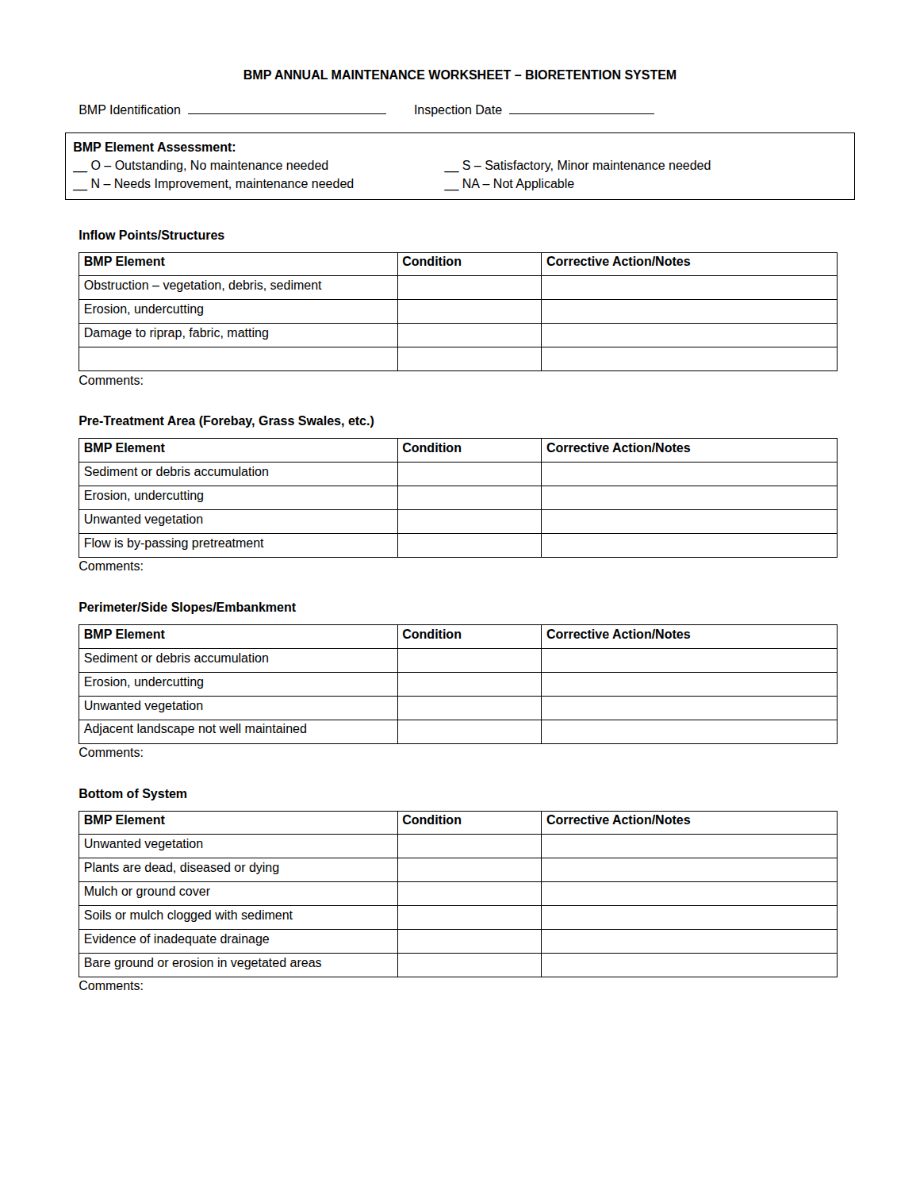BMP ANNUAL MAINTENANCE WORKSHEET – BIORETENTION SYSTEM
BMP Identification Inspection Date
BMP Element Assessment:
__ O – Outstanding, No maintenance needed
__ S – Satisfactory, Minor maintenance needed
__ N – Needs Improvement, maintenance needed
__ NA – Not Applicable
Inflow Points/Structures
| BMP Element | Condition | Corrective Action/Notes |
| --- | --- | --- |
| Obstruction – vegetation, debris, sediment | | |
| Erosion, undercutting | | |
| Damage to riprap, fabric, matting | | |
Comments:
Pre-Treatment Area (Forebay, Grass Swales, etc.)
| BMP Element | Condition | Corrective Action/Notes |
| --- | --- | --- |
| Sediment or debris accumulation | | |
| Erosion, undercutting | | |
| Unwanted vegetation | | |
| Flow is by-passing pretreatment | | |
Comments:
Perimeter/Side Slopes/Embankment
| BMP Element | Condition | Corrective Action/Notes |
| --- | --- | --- |
| Sediment or debris accumulation | | |
| Erosion, undercutting | | |
| Unwanted vegetation | | |
| Adjacent landscape not well maintained | | |
Comments:
Bottom of System
| BMP Element | Condition | Corrective Action/Notes |
| --- | --- | --- |
| Unwanted vegetation | | |
| Plants are dead, diseased or dying | | |
| Mulch or ground cover | | |
| Soils or mulch clogged with sediment | | |
| Evidence of inadequate drainage | | |
| Bare ground or erosion in vegetated areas | | |
Comments: